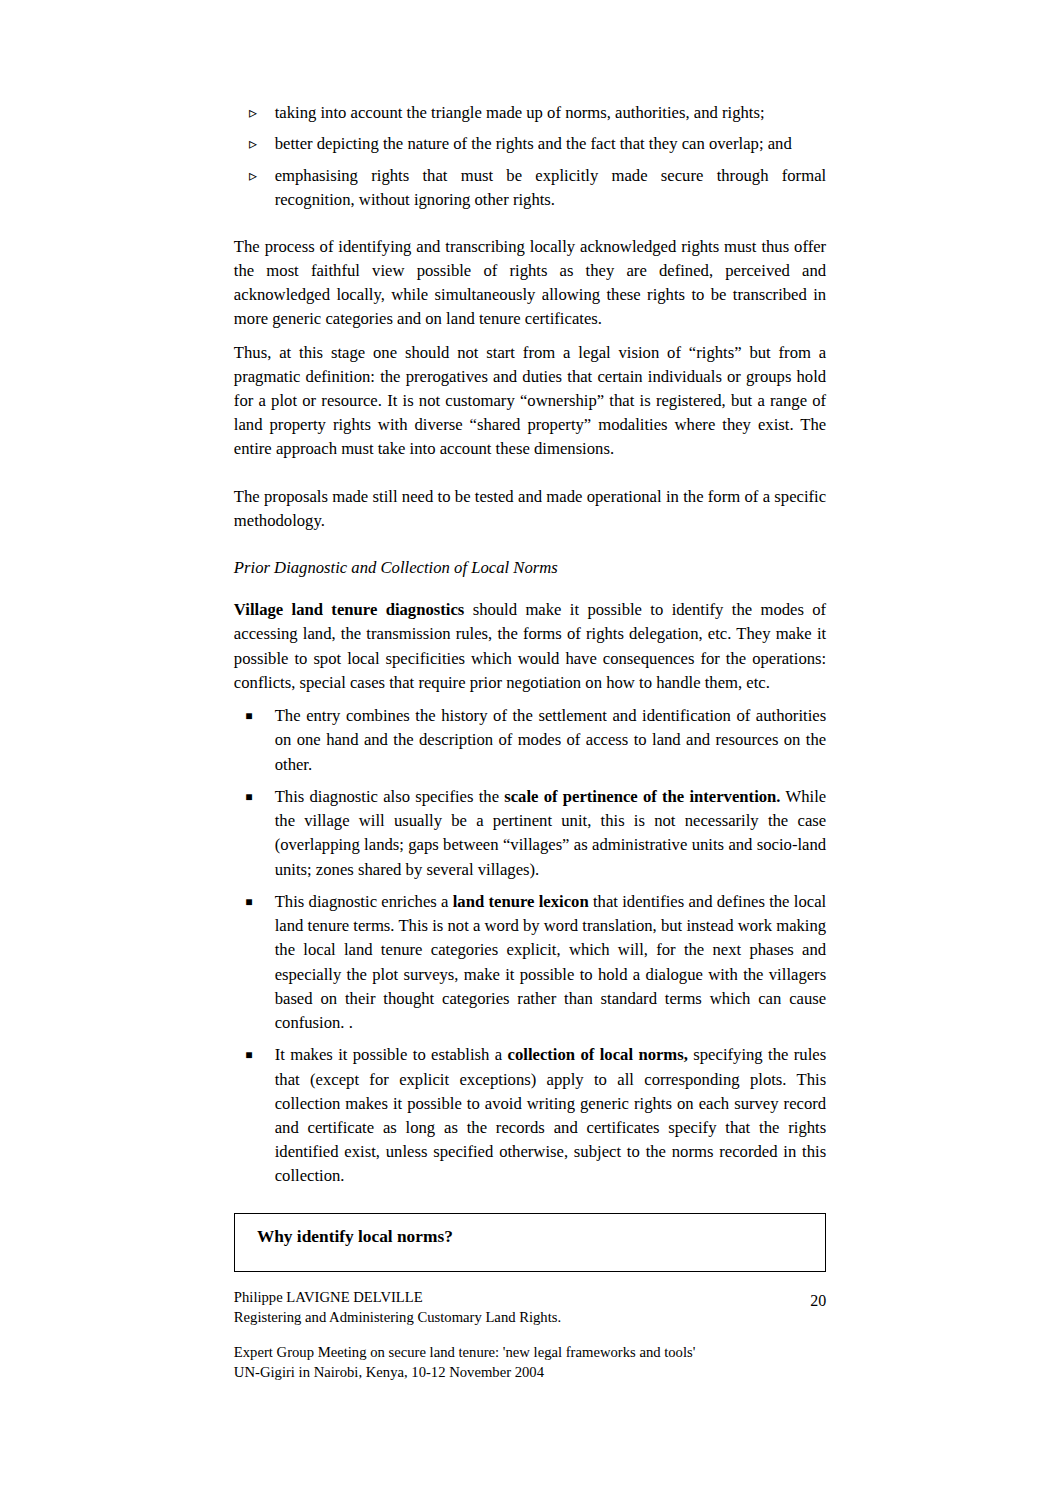taking into account the triangle made up of norms, authorities, and rights;
better depicting the nature of the rights and the fact that they can overlap; and
emphasising rights that must be explicitly made secure through formal recognition, without ignoring other rights.
The process of identifying and transcribing locally acknowledged rights must thus offer the most faithful view possible of rights as they are defined, perceived and acknowledged locally, while simultaneously allowing these rights to be transcribed in more generic categories and on land tenure certificates.
Thus, at this stage one should not start from a legal vision of “rights” but from a pragmatic definition: the prerogatives and duties that certain individuals or groups hold for a plot or resource. It is not customary “ownership” that is registered, but a range of land property rights with diverse “shared property” modalities where they exist. The entire approach must take into account these dimensions.
The proposals made still need to be tested and made operational in the form of a specific methodology.
Prior Diagnostic and Collection of Local Norms
Village land tenure diagnostics should make it possible to identify the modes of accessing land, the transmission rules, the forms of rights delegation, etc. They make it possible to spot local specificities which would have consequences for the operations: conflicts, special cases that require prior negotiation on how to handle them, etc.
The entry combines the history of the settlement and identification of authorities on one hand and the description of modes of access to land and resources on the other.
This diagnostic also specifies the scale of pertinence of the intervention. While the village will usually be a pertinent unit, this is not necessarily the case (overlapping lands; gaps between “villages” as administrative units and socio-land units; zones shared by several villages).
This diagnostic enriches a land tenure lexicon that identifies and defines the local land tenure terms. This is not a word by word translation, but instead work making the local land tenure categories explicit, which will, for the next phases and especially the plot surveys, make it possible to hold a dialogue with the villagers based on their thought categories rather than standard terms which can cause confusion. .
It makes it possible to establish a collection of local norms, specifying the rules that (except for explicit exceptions) apply to all corresponding plots. This collection makes it possible to avoid writing generic rights on each survey record and certificate as long as the records and certificates specify that the rights identified exist, unless specified otherwise, subject to the norms recorded in this collection.
Why identify local norms?
20
Philippe LAVIGNE DELVILLE
Registering and Administering Customary Land Rights.
Expert Group Meeting on secure land tenure: 'new legal frameworks and tools'
UN-Gigiri in Nairobi, Kenya, 10-12 November 2004